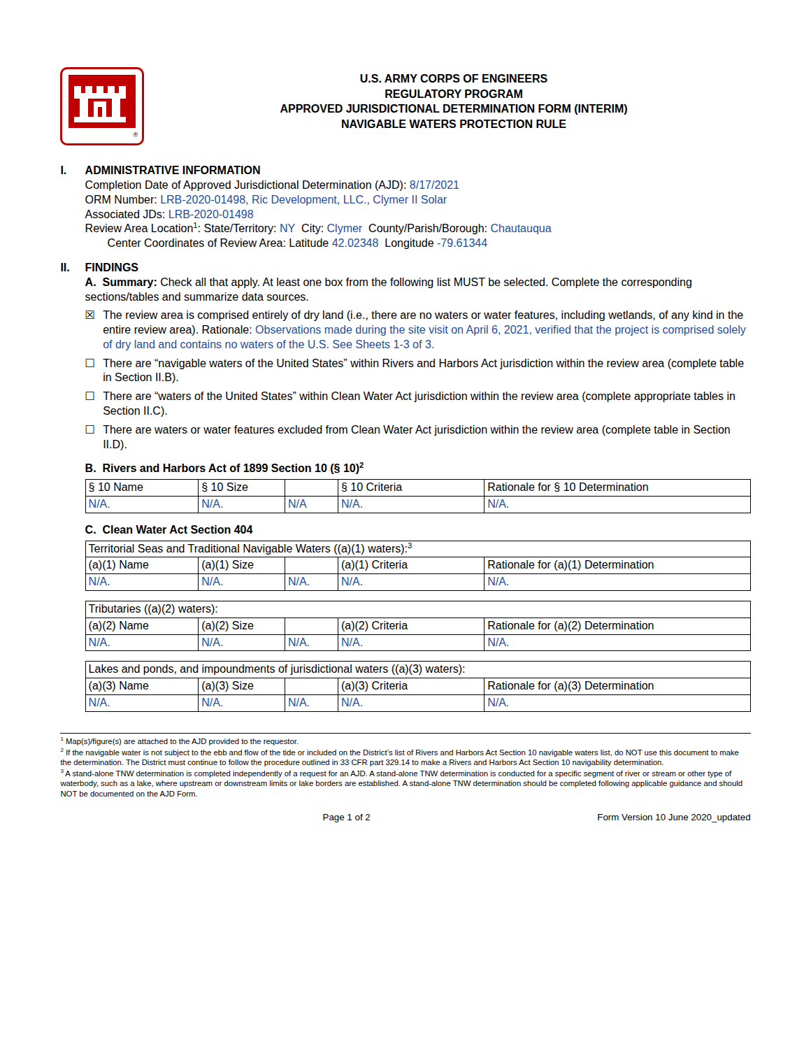®
U.S. ARMY CORPS OF ENGINEERS
REGULATORY PROGRAM
APPROVED JURISDICTIONAL DETERMINATION FORM (INTERIM)
NAVIGABLE WATERS PROTECTION RULE
I. ADMINISTRATIVE INFORMATION
Completion Date of Approved Jurisdictional Determination (AJD): 8/17/2021
ORM Number: LRB-2020-01498, Ric Development, LLC., Clymer II Solar
Associated JDs: LRB-2020-01498
Review Area Location1: State/Territory: NY City: Clymer County/Parish/Borough: Chautauqua
Center Coordinates of Review Area: Latitude 42.02348 Longitude -79.61344
II. FINDINGS
A. Summary: Check all that apply. At least one box from the following list MUST be selected. Complete the corresponding sections/tables and summarize data sources.
☒
The review area is comprised entirely of dry land (i.e., there are no waters or water features, including wetlands, of any kind in the entire review area). Rationale: Observations made during the site visit on April 6, 2021, verified that the project is comprised solely of dry land and contains no waters of the U.S. See Sheets 1-3 of 3.
☐
There are “navigable waters of the United States” within Rivers and Harbors Act jurisdiction within the review area (complete table in Section II.B).
☐
There are “waters of the United States” within Clean Water Act jurisdiction within the review area (complete appropriate tables in Section II.C).
☐
There are waters or water features excluded from Clean Water Act jurisdiction within the review area (complete table in Section II.D).
B. Rivers and Harbors Act of 1899 Section 10 (§ 10)2
| § 10 Name | § 10 Size | | § 10 Criteria | Rationale for § 10 Determination |
| N/A. | N/A. | N/A | N/A. | N/A. |
C. Clean Water Act Section 404
Territorial Seas and Traditional Navigable Waters ((a)(1) waters):3
| (a)(1) Name | (a)(1) Size | | (a)(1) Criteria | Rationale for (a)(1) Determination |
| N/A. | N/A. | N/A. | N/A. | N/A. |
Tributaries ((a)(2) waters):
| (a)(2) Name | (a)(2) Size | | (a)(2) Criteria | Rationale for (a)(2) Determination |
| N/A. | N/A. | N/A. | N/A. | N/A. |
Lakes and ponds, and impoundments of jurisdictional waters ((a)(3) waters):
| (a)(3) Name | (a)(3) Size | | (a)(3) Criteria | Rationale for (a)(3) Determination |
| N/A. | N/A. | N/A. | N/A. | N/A. |
1 Map(s)/figure(s) are attached to the AJD provided to the requestor.
2 If the navigable water is not subject to the ebb and flow of the tide or included on the District’s list of Rivers and Harbors Act Section 10 navigable waters list, do NOT use this document to make the determination. The District must continue to follow the procedure outlined in 33 CFR part 329.14 to make a Rivers and Harbors Act Section 10 navigability determination.
3 A stand-alone TNW determination is completed independently of a request for an AJD. A stand-alone TNW determination is conducted for a specific segment of river or stream or other type of waterbody, such as a lake, where upstream or downstream limits or lake borders are established. A stand-alone TNW determination should be completed following applicable guidance and should NOT be documented on the AJD Form.
Page 1 of 2 Form Version 10 June 2020_updated